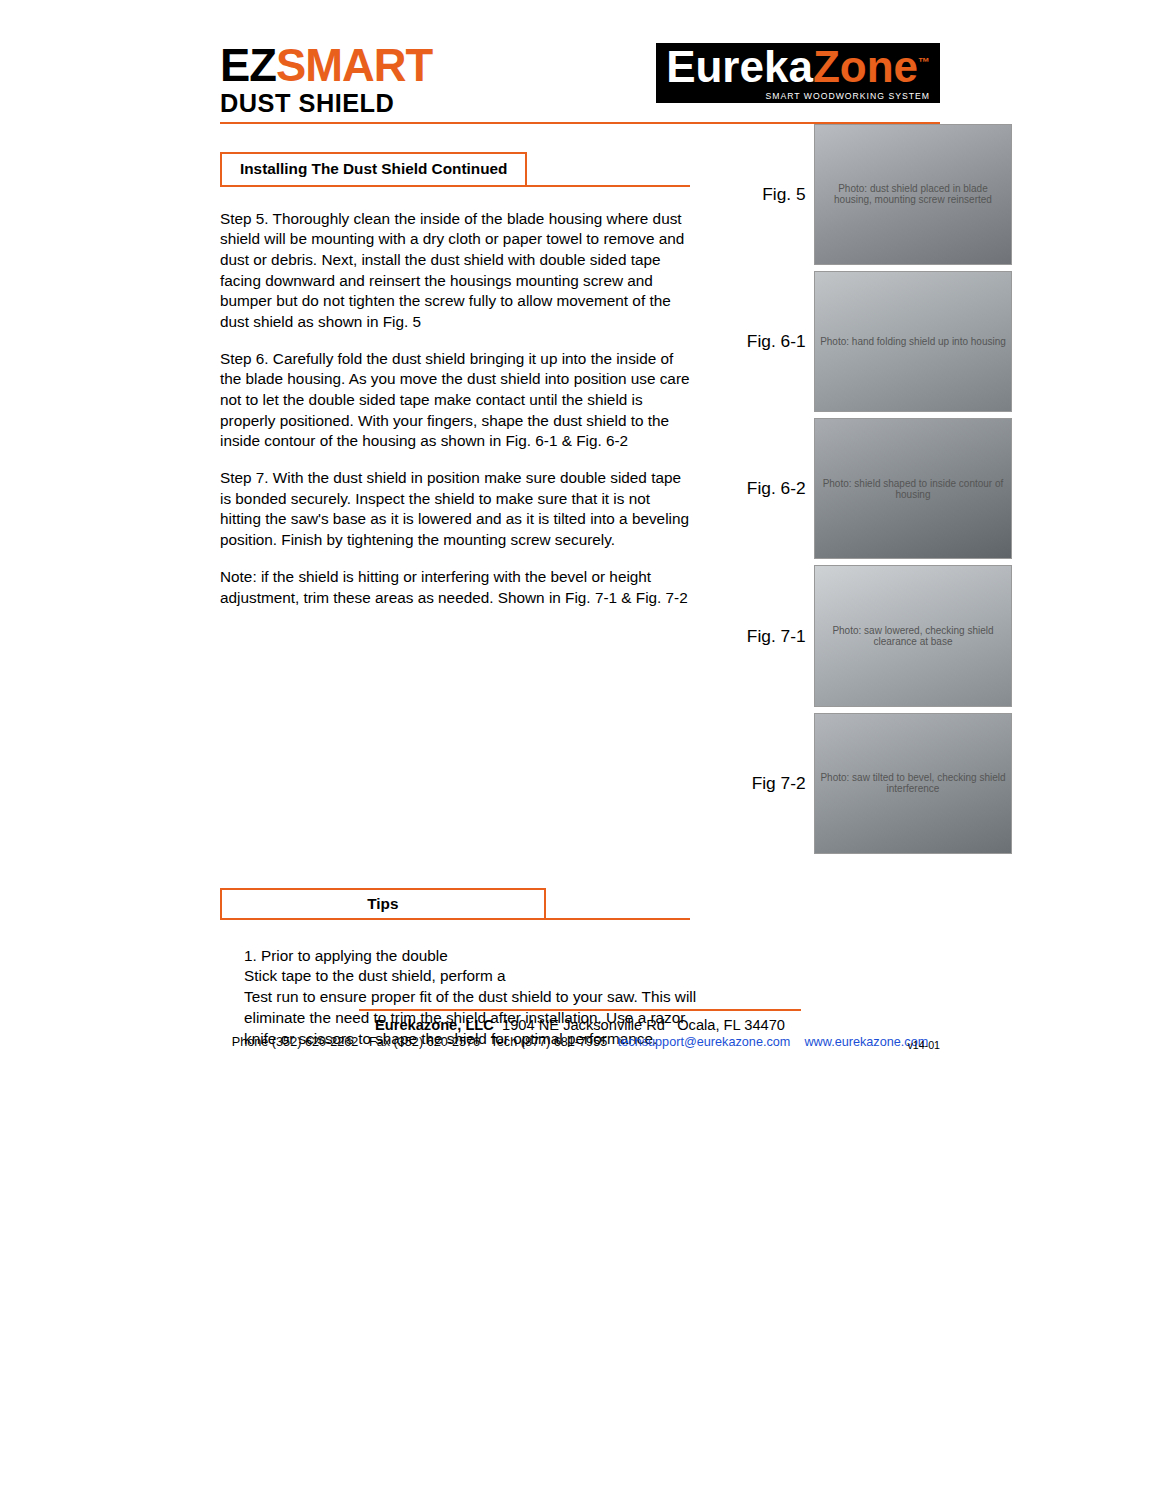EZ SMART
DUST SHIELD
EurekaZone™
SMART WOODWORKING SYSTEM
Installing The Dust Shield Continued
Step 5. Thoroughly clean the inside of the blade housing where dust shield will be mounting with a dry cloth or paper towel to remove and dust or debris. Next, install the dust shield with double sided tape facing downward and reinsert the housings mounting screw and bumper but do not tighten the screw fully to allow movement of the dust shield as shown in Fig. 5
Step 6. Carefully fold the dust shield bringing it up into the inside of the blade housing. As you move the dust shield into position use care not to let the double sided tape make contact until the shield is properly positioned. With your fingers, shape the dust shield to the inside contour of the housing as shown in Fig. 6-1 & Fig. 6-2
Step 7. With the dust shield in position make sure double sided tape is bonded securely. Inspect the shield to make sure that it is not hitting the saw's base as it is lowered and as it is tilted into a beveling position. Finish by tightening the mounting screw securely.
Note: if the shield is hitting or interfering with the bevel or height adjustment, trim these areas as needed. Shown in Fig. 7-1 & Fig. 7-2
Fig. 5
Photo: dust shield placed in blade housing, mounting screw reinserted
Fig. 6-1
Photo: hand folding shield up into housing
Fig. 6-2
Photo: shield shaped to inside contour of housing
Fig. 7-1
Photo: saw lowered, checking shield clearance at base
Fig 7-2
Photo: saw tilted to bevel, checking shield interference
Tips
1. Prior to applying the double
Stick tape to the dust shield, perform a
Test run to ensure proper fit of the dust shield to your saw. This will eliminate the need to trim the shield after installation. Use a razor knife or scissors to shape the shield for optimal performance.
Eurekazone, LLC 1904 NE Jacksonville Rd Ocala, FL 34470
Phone (352) 620-2262 Fax (352) 620-2576 Tech (877) 681-7955 techsupport@eurekazone.com www.eurekazone.com
v14-01